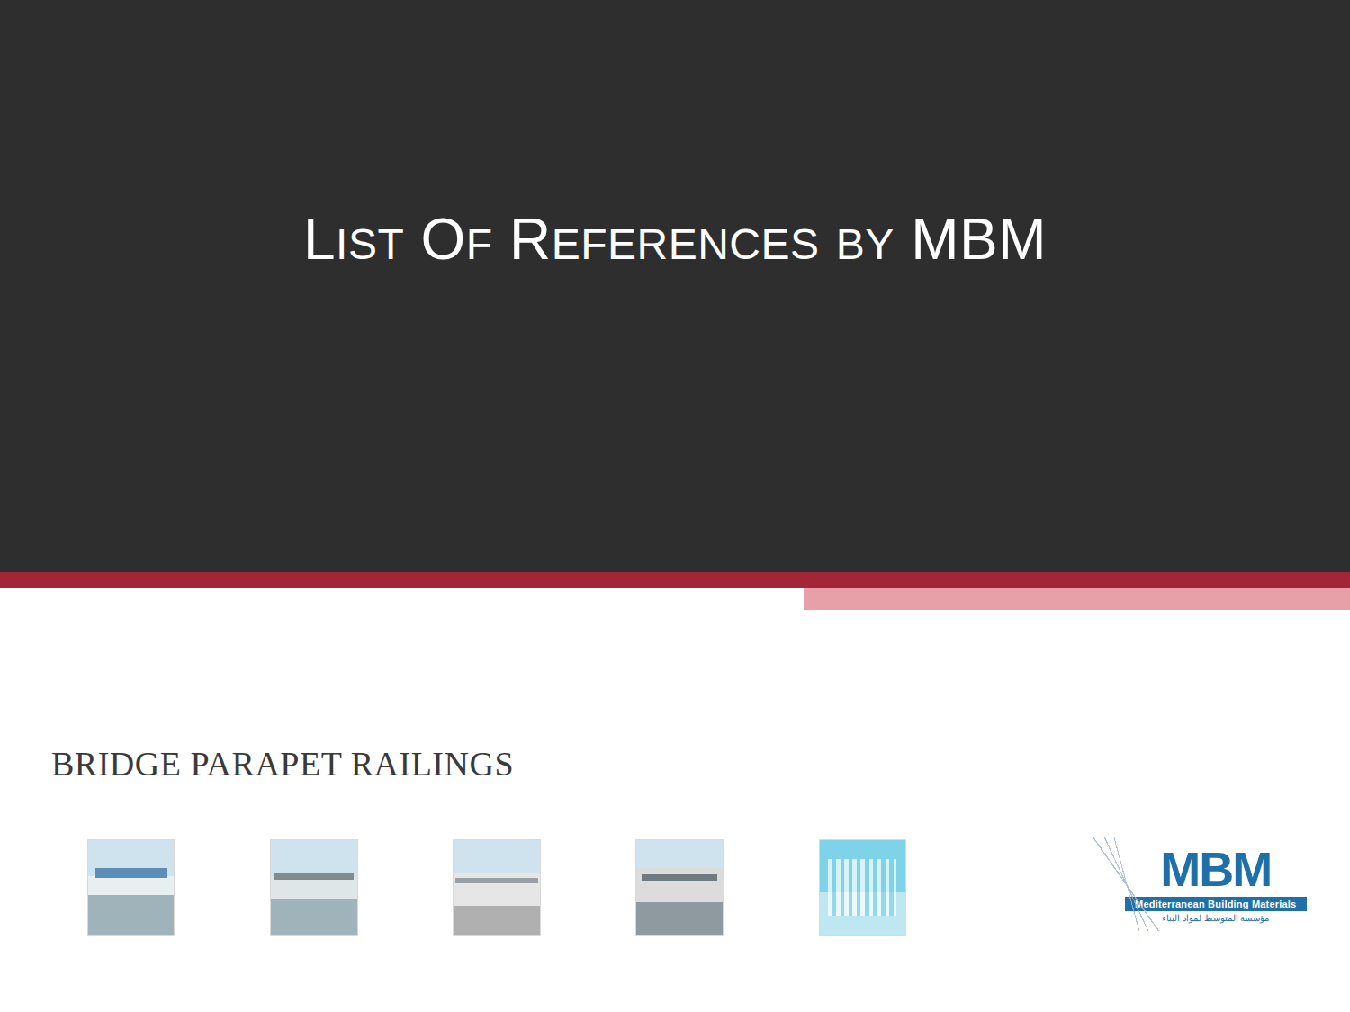LIST OF REFERENCES BY MBM
BRIDGE PARAPET RAILINGS
MBM
Mediterranean Building Materials
مؤسسة المتوسط لمواد البناء